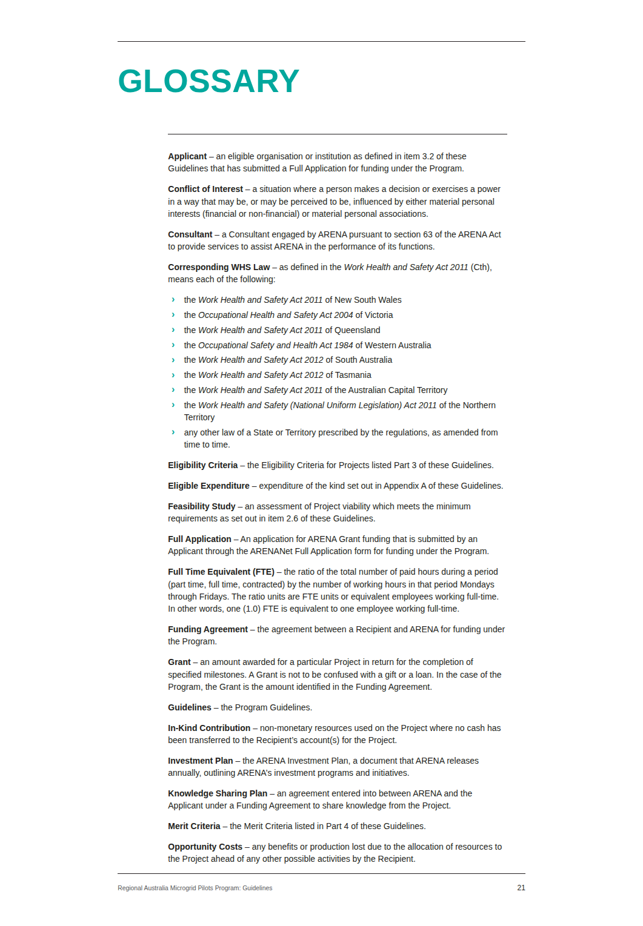Glossary
Applicant – an eligible organisation or institution as defined in item 3.2 of these Guidelines that has submitted a Full Application for funding under the Program.
Conflict of Interest – a situation where a person makes a decision or exercises a power in a way that may be, or may be perceived to be, influenced by either material personal interests (financial or non-financial) or material personal associations.
Consultant – a Consultant engaged by ARENA pursuant to section 63 of the ARENA Act to provide services to assist ARENA in the performance of its functions.
Corresponding WHS Law – as defined in the Work Health and Safety Act 2011 (Cth), means each of the following:
the Work Health and Safety Act 2011 of New South Wales
the Occupational Health and Safety Act 2004 of Victoria
the Work Health and Safety Act 2011 of Queensland
the Occupational Safety and Health Act 1984 of Western Australia
the Work Health and Safety Act 2012 of South Australia
the Work Health and Safety Act 2012 of Tasmania
the Work Health and Safety Act 2011 of the Australian Capital Territory
the Work Health and Safety (National Uniform Legislation) Act 2011 of the Northern Territory
any other law of a State or Territory prescribed by the regulations, as amended from time to time.
Eligibility Criteria – the Eligibility Criteria for Projects listed Part 3 of these Guidelines.
Eligible Expenditure – expenditure of the kind set out in Appendix A of these Guidelines.
Feasibility Study – an assessment of Project viability which meets the minimum requirements as set out in item 2.6 of these Guidelines.
Full Application – An application for ARENA Grant funding that is submitted by an Applicant through the ARENANet Full Application form for funding under the Program.
Full Time Equivalent (FTE) – the ratio of the total number of paid hours during a period (part time, full time, contracted) by the number of working hours in that period Mondays through Fridays. The ratio units are FTE units or equivalent employees working full-time. In other words, one (1.0) FTE is equivalent to one employee working full-time.
Funding Agreement – the agreement between a Recipient and ARENA for funding under the Program.
Grant – an amount awarded for a particular Project in return for the completion of specified milestones. A Grant is not to be confused with a gift or a loan. In the case of the Program, the Grant is the amount identified in the Funding Agreement.
Guidelines – the Program Guidelines.
In-Kind Contribution – non-monetary resources used on the Project where no cash has been transferred to the Recipient’s account(s) for the Project.
Investment Plan – the ARENA Investment Plan, a document that ARENA releases annually, outlining ARENA’s investment programs and initiatives.
Knowledge Sharing Plan – an agreement entered into between ARENA and the Applicant under a Funding Agreement to share knowledge from the Project.
Merit Criteria – the Merit Criteria listed in Part 4 of these Guidelines.
Opportunity Costs – any benefits or production lost due to the allocation of resources to the Project ahead of any other possible activities by the Recipient.
Regional Australia Microgrid Pilots Program: Guidelines 21